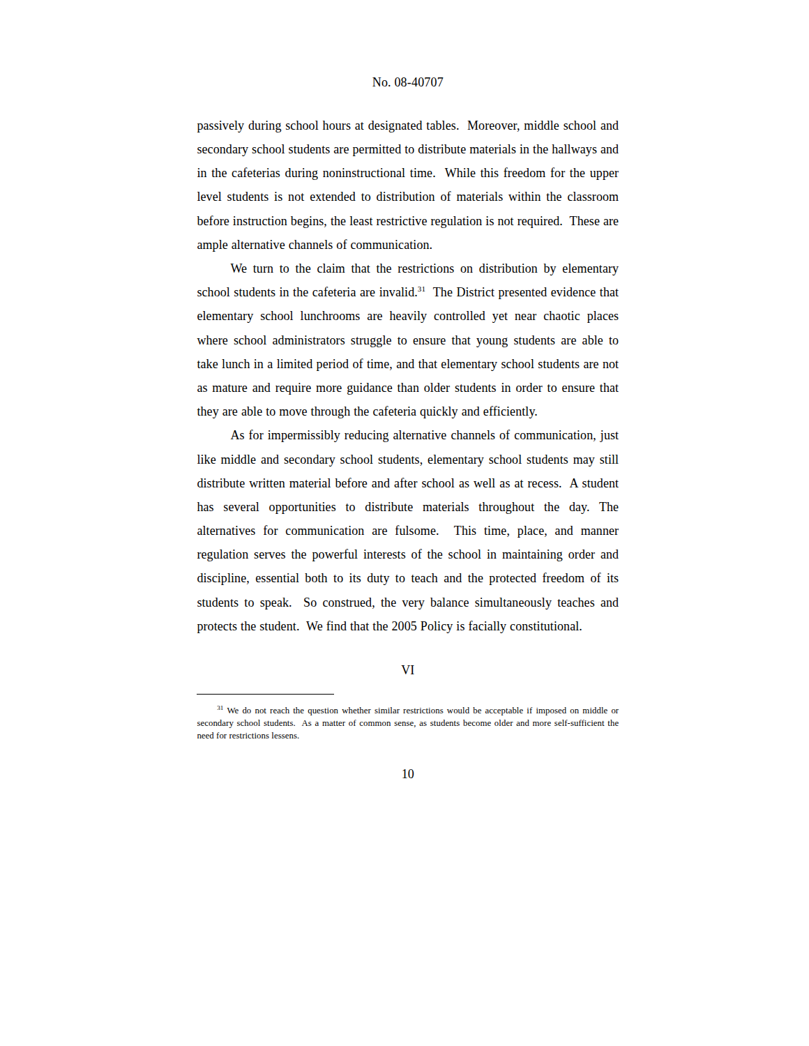No. 08-40707
passively during school hours at designated tables. Moreover, middle school and secondary school students are permitted to distribute materials in the hallways and in the cafeterias during noninstructional time. While this freedom for the upper level students is not extended to distribution of materials within the classroom before instruction begins, the least restrictive regulation is not required. These are ample alternative channels of communication.
We turn to the claim that the restrictions on distribution by elementary school students in the cafeteria are invalid.31 The District presented evidence that elementary school lunchrooms are heavily controlled yet near chaotic places where school administrators struggle to ensure that young students are able to take lunch in a limited period of time, and that elementary school students are not as mature and require more guidance than older students in order to ensure that they are able to move through the cafeteria quickly and efficiently.
As for impermissibly reducing alternative channels of communication, just like middle and secondary school students, elementary school students may still distribute written material before and after school as well as at recess. A student has several opportunities to distribute materials throughout the day. The alternatives for communication are fulsome. This time, place, and manner regulation serves the powerful interests of the school in maintaining order and discipline, essential both to its duty to teach and the protected freedom of its students to speak. So construed, the very balance simultaneously teaches and protects the student. We find that the 2005 Policy is facially constitutional.
VI
31 We do not reach the question whether similar restrictions would be acceptable if imposed on middle or secondary school students. As a matter of common sense, as students become older and more self-sufficient the need for restrictions lessens.
10